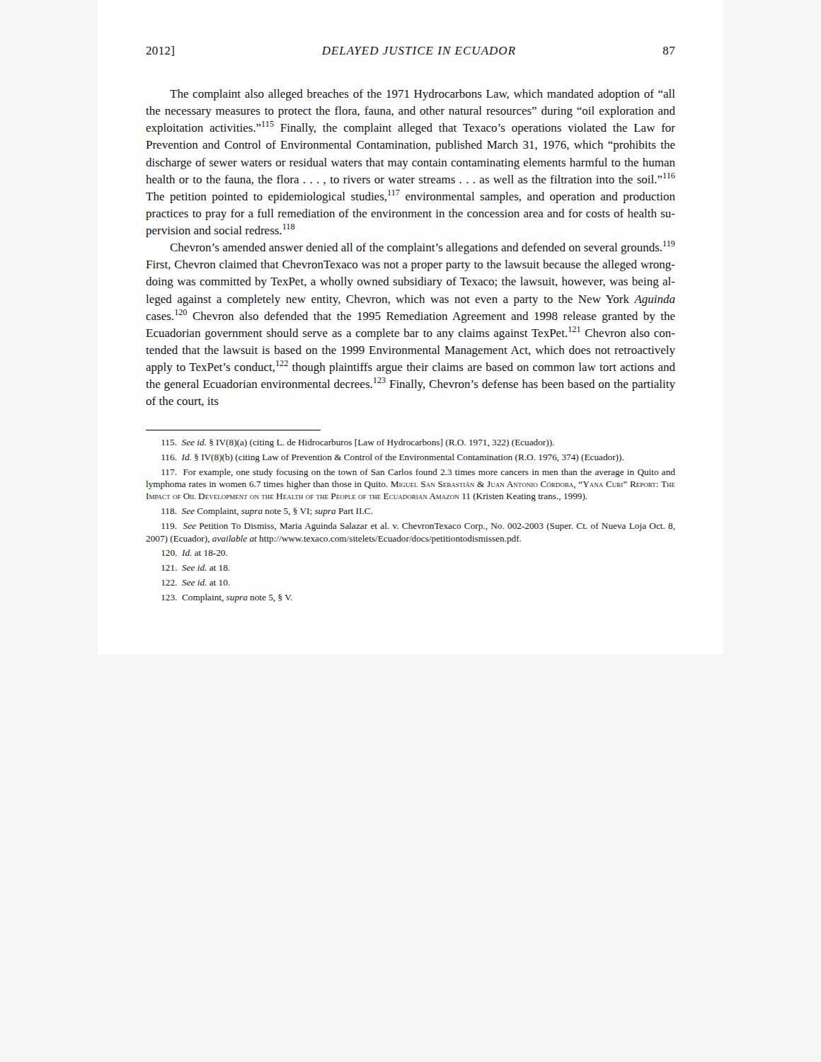2012] Delayed Justice in Ecuador 87
The complaint also alleged breaches of the 1971 Hydrocarbons Law, which mandated adoption of “all the necessary measures to protect the flora, fauna, and other natural resources” during “oil exploration and exploitation activities.”115 Finally, the complaint alleged that Texaco’s operations violated the Law for Prevention and Control of Environmental Contamination, published March 31, 1976, which “prohibits the discharge of sewer waters or residual waters that may contain contaminating elements harmful to the human health or to the fauna, the flora . . . , to rivers or water streams . . . as well as the filtration into the soil.”116 The petition pointed to epidemiological studies,117 environmental samples, and operation and production practices to pray for a full remediation of the environment in the concession area and for costs of health supervision and social redress.118
Chevron’s amended answer denied all of the complaint’s allegations and defended on several grounds.119 First, Chevron claimed that ChevronTexaco was not a proper party to the lawsuit because the alleged wrong-doing was committed by TexPet, a wholly owned subsidiary of Texaco; the lawsuit, however, was being alleged against a completely new entity, Chevron, which was not even a party to the New York Aguinda cases.120 Chevron also defended that the 1995 Remediation Agreement and 1998 release granted by the Ecuadorian government should serve as a complete bar to any claims against TexPet.121 Chevron also contended that the lawsuit is based on the 1999 Environmental Management Act, which does not retroactively apply to TexPet’s conduct,122 though plaintiffs argue their claims are based on common law tort actions and the general Ecuadorian environmental decrees.123 Finally, Chevron’s defense has been based on the partiality of the court, its
115. See id. § IV(8)(a) (citing L. de Hidrocarburos [Law of Hydrocarbons] (R.O. 1971, 322) (Ecuador)).
116. Id. § IV(8)(b) (citing Law of Prevention & Control of the Environmental Contamination (R.O. 1976, 374) (Ecuador)).
117. For example, one study focusing on the town of San Carlos found 2.3 times more cancers in men than the average in Quito and lymphoma rates in women 6.7 times higher than those in Quito. Miguel San Sebastián & Juan Antonio Córdoba, “Yana Curi” Report: The Impact of Oil Development on the Health of the People of the Ecuadorian Amazon 11 (Kristen Keating trans., 1999).
118. See Complaint, supra note 5, § VI; supra Part II.C.
119. See Petition To Dismiss, Maria Aguinda Salazar et al. v. ChevronTexaco Corp., No. 002-2003 (Super. Ct. of Nueva Loja Oct. 8, 2007) (Ecuador), available at http://www.texaco.com/sitelets/Ecuador/docs/petitiontodismissen.pdf.
120. Id. at 18-20.
121. See id. at 18.
122. See id. at 10.
123. Complaint, supra note 5, § V.